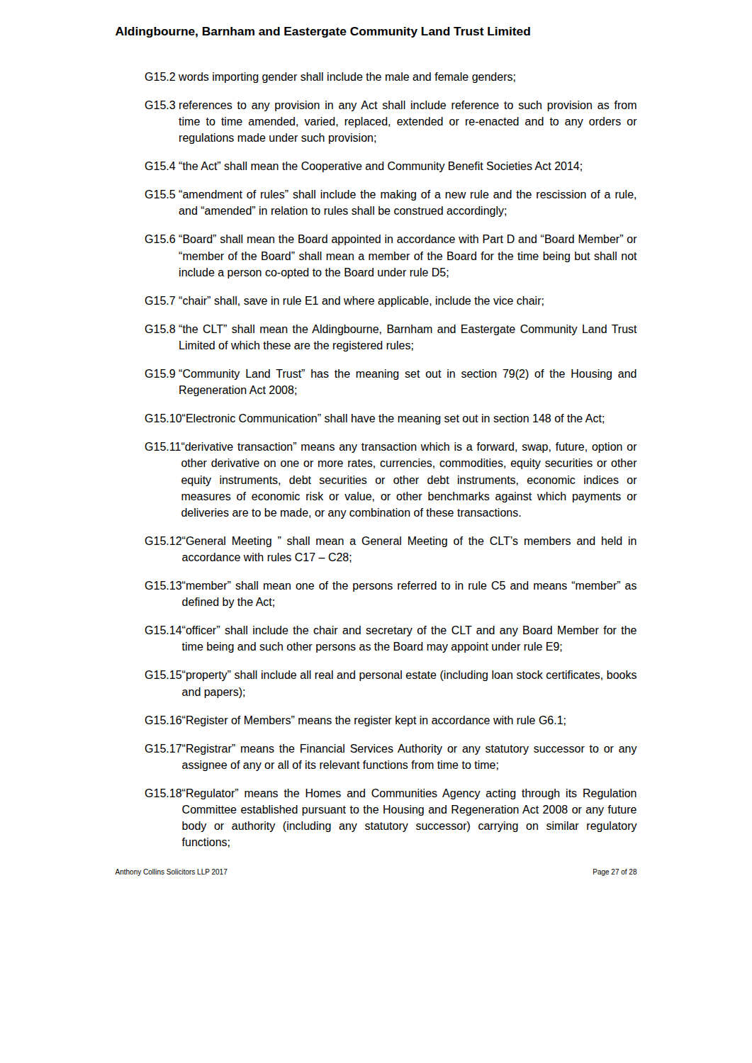Aldingbourne, Barnham and Eastergate Community Land Trust Limited
G15.2
words importing gender shall include the male and female genders;
G15.3
references to any provision in any Act shall include reference to such provision as from time to time amended, varied, replaced, extended or re-enacted and to any orders or regulations made under such provision;
G15.4
“the Act” shall mean the Cooperative and Community Benefit Societies Act 2014;
G15.5
“amendment of rules” shall include the making of a new rule and the rescission of a rule, and “amended” in relation to rules shall be construed accordingly;
G15.6
“Board” shall mean the Board appointed in accordance with Part D and “Board Member” or “member of the Board” shall mean a member of the Board for the time being but shall not include a person co-opted to the Board under rule D5;
G15.7
“chair” shall, save in rule E1 and where applicable, include the vice chair;
G15.8
“the CLT” shall mean the Aldingbourne, Barnham and Eastergate Community Land Trust Limited of which these are the registered rules;
G15.9
“Community Land Trust” has the meaning set out in section 79(2) of the Housing and Regeneration Act 2008;
G15.10
“Electronic Communication” shall have the meaning set out in section 148 of the Act;
G15.11
“derivative transaction” means any transaction which is a forward, swap, future, option or other derivative on one or more rates, currencies, commodities, equity securities or other equity instruments, debt securities or other debt instruments, economic indices or measures of economic risk or value, or other benchmarks against which payments or deliveries are to be made, or any combination of these transactions.
G15.12
“General Meeting ” shall mean a General Meeting of the CLT’s members and held in accordance with rules C17 – C28;
G15.13
“member” shall mean one of the persons referred to in rule C5 and means “member” as defined by the Act;
G15.14
“officer” shall include the chair and secretary of the CLT and any Board Member for the time being and such other persons as the Board may appoint under rule E9;
G15.15
“property” shall include all real and personal estate (including loan stock certificates, books and papers);
G15.16
“Register of Members” means the register kept in accordance with rule G6.1;
G15.17
“Registrar” means the Financial Services Authority or any statutory successor to or any assignee of any or all of its relevant functions from time to time;
G15.18
“Regulator” means the Homes and Communities Agency acting through its Regulation Committee established pursuant to the Housing and Regeneration Act 2008 or any future body or authority (including any statutory successor) carrying on similar regulatory functions;
Anthony Collins Solicitors LLP 2017 Page 27 of 28